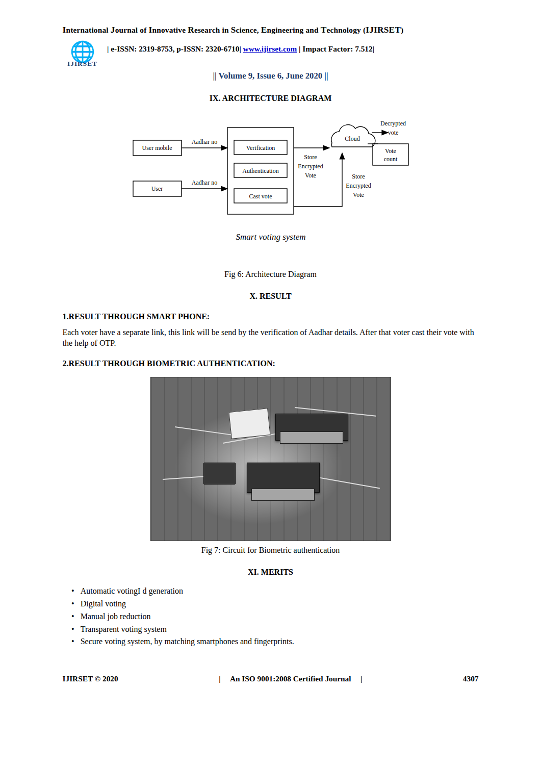International Journal of Innovative Research in Science, Engineering and Technology (IJIRSET)
🌐 IJIRSET
| e-ISSN: 2319-8753, p-ISSN: 2320-6710| www.ijirset.com | Impact Factor: 7.512|
|| Volume 9, Issue 6, June 2020 ||
IX. ARCHITECTURE DIAGRAM
User mobile User Aadhar no Aadhar no Verification Authentication Cast vote Store Encrypted Vote Cloud Decrypted vote Vote count Store Encrypted Vote Smart voting system
Fig 6: Architecture Diagram
X. RESULT
1.RESULT THROUGH SMART PHONE:
Each voter have a separate link, this link will be send by the verification of Aadhar details. After that voter cast their vote with the help of OTP.
2.RESULT THROUGH BIOMETRIC AUTHENTICATION:
Fig 7: Circuit for Biometric authentication
XI. MERITS
Automatic votingI d generation
Digital voting
Manual job reduction
Transparent voting system
Secure voting system, by matching smartphones and fingerprints.
IJIRSET © 2020 | An ISO 9001:2008 Certified Journal | 4307